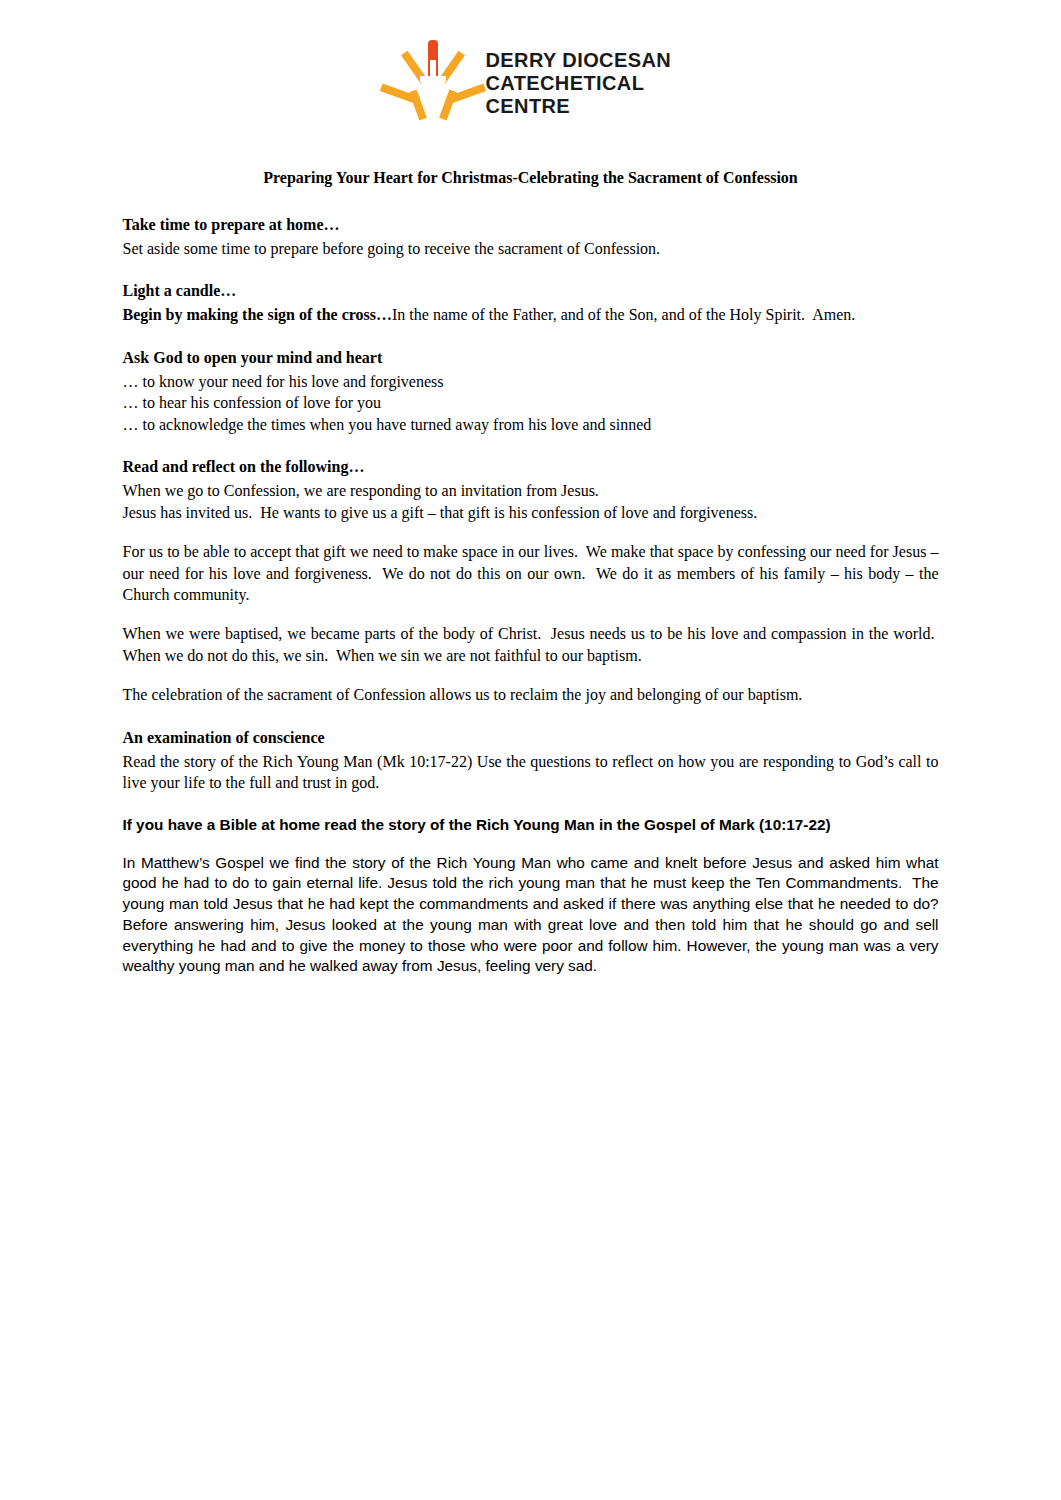DERRY DIOCESAN
CATECHETICAL
CENTRE
Preparing Your Heart for Christmas-Celebrating the Sacrament of Confession
Take time to prepare at home…
Set aside some time to prepare before going to receive the sacrament of Confession.
Light a candle…
Begin by making the sign of the cross…In the name of the Father, and of the Son, and of the Holy Spirit. Amen.
Ask God to open your mind and heart
… to know your need for his love and forgiveness
… to hear his confession of love for you
… to acknowledge the times when you have turned away from his love and sinned
Read and reflect on the following…
When we go to Confession, we are responding to an invitation from Jesus.
Jesus has invited us. He wants to give us a gift – that gift is his confession of love and forgiveness.
For us to be able to accept that gift we need to make space in our lives. We make that space by confessing our need for Jesus – our need for his love and forgiveness. We do not do this on our own. We do it as members of his family – his body – the Church community.
When we were baptised, we became parts of the body of Christ. Jesus needs us to be his love and compassion in the world. When we do not do this, we sin. When we sin we are not faithful to our baptism.
The celebration of the sacrament of Confession allows us to reclaim the joy and belonging of our baptism.
An examination of conscience
Read the story of the Rich Young Man (Mk 10:17-22) Use the questions to reflect on how you are responding to God’s call to live your life to the full and trust in god.
If you have a Bible at home read the story of the Rich Young Man in the Gospel of Mark (10:17-22)
In Matthew’s Gospel we find the story of the Rich Young Man who came and knelt before Jesus and asked him what good he had to do to gain eternal life. Jesus told the rich young man that he must keep the Ten Commandments. The young man told Jesus that he had kept the commandments and asked if there was anything else that he needed to do? Before answering him, Jesus looked at the young man with great love and then told him that he should go and sell everything he had and to give the money to those who were poor and follow him. However, the young man was a very wealthy young man and he walked away from Jesus, feeling very sad.